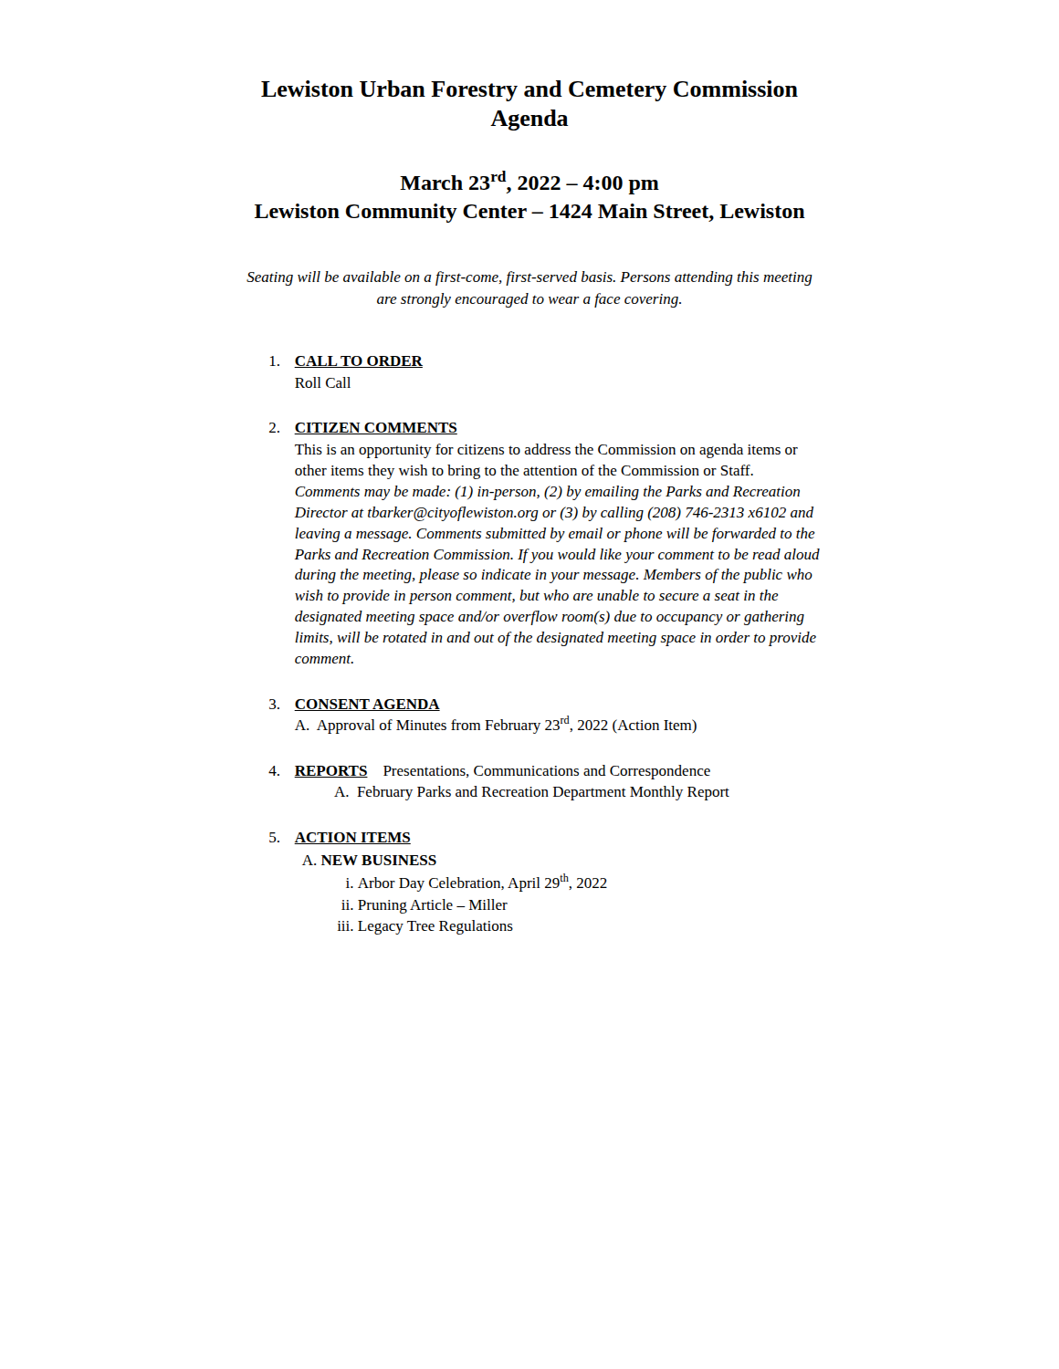Lewiston Urban Forestry and Cemetery Commission
Agenda
March 23rd, 2022 – 4:00 pm
Lewiston Community Center – 1424 Main Street, Lewiston
Seating will be available on a first-come, first-served basis. Persons attending this meeting are strongly encouraged to wear a face covering.
CALL TO ORDER
Roll Call
CITIZEN COMMENTS
This is an opportunity for citizens to address the Commission on agenda items or other items they wish to bring to the attention of the Commission or Staff.
Comments may be made: (1) in-person, (2) by emailing the Parks and Recreation Director at tbarker@cityoflewiston.org or (3) by calling (208) 746-2313 x6102 and leaving a message. Comments submitted by email or phone will be forwarded to the Parks and Recreation Commission. If you would like your comment to be read aloud during the meeting, please so indicate in your message. Members of the public who wish to provide in person comment, but who are unable to secure a seat in the designated meeting space and/or overflow room(s) due to occupancy or gathering limits, will be rotated in and out of the designated meeting space in order to provide comment.
CONSENT AGENDA
A. Approval of Minutes from February 23rd, 2022 (Action Item)
REPORTS Presentations, Communications and Correspondence
A. February Parks and Recreation Department Monthly Report
ACTION ITEMS
NEW BUSINESS
Arbor Day Celebration, April 29th, 2022
Pruning Article – Miller
Legacy Tree Regulations